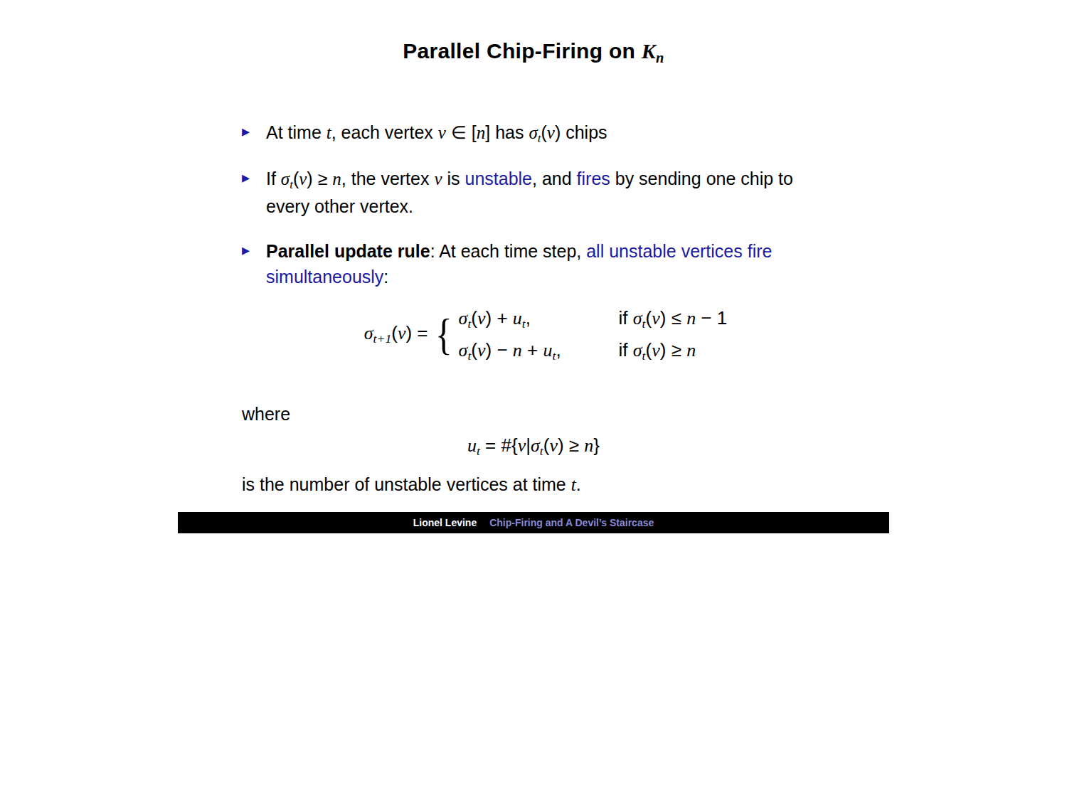Parallel Chip-Firing on Kn
At time t, each vertex v ∈ [n] has σt(v) chips
If σt(v) ≥ n, the vertex v is unstable, and fires by sending one chip to every other vertex.
Parallel update rule: At each time step, all unstable vertices fire simultaneously:
σt+1(v) = { σt(v) + ut, if σt(v) ≤ n − 1 σt(v) − n + ut, if σt(v) ≥ n
where
ut = #{v|σt(v) ≥ n}
is the number of unstable vertices at time t.
Lionel Levine Chip-Firing and A Devil’s Staircase